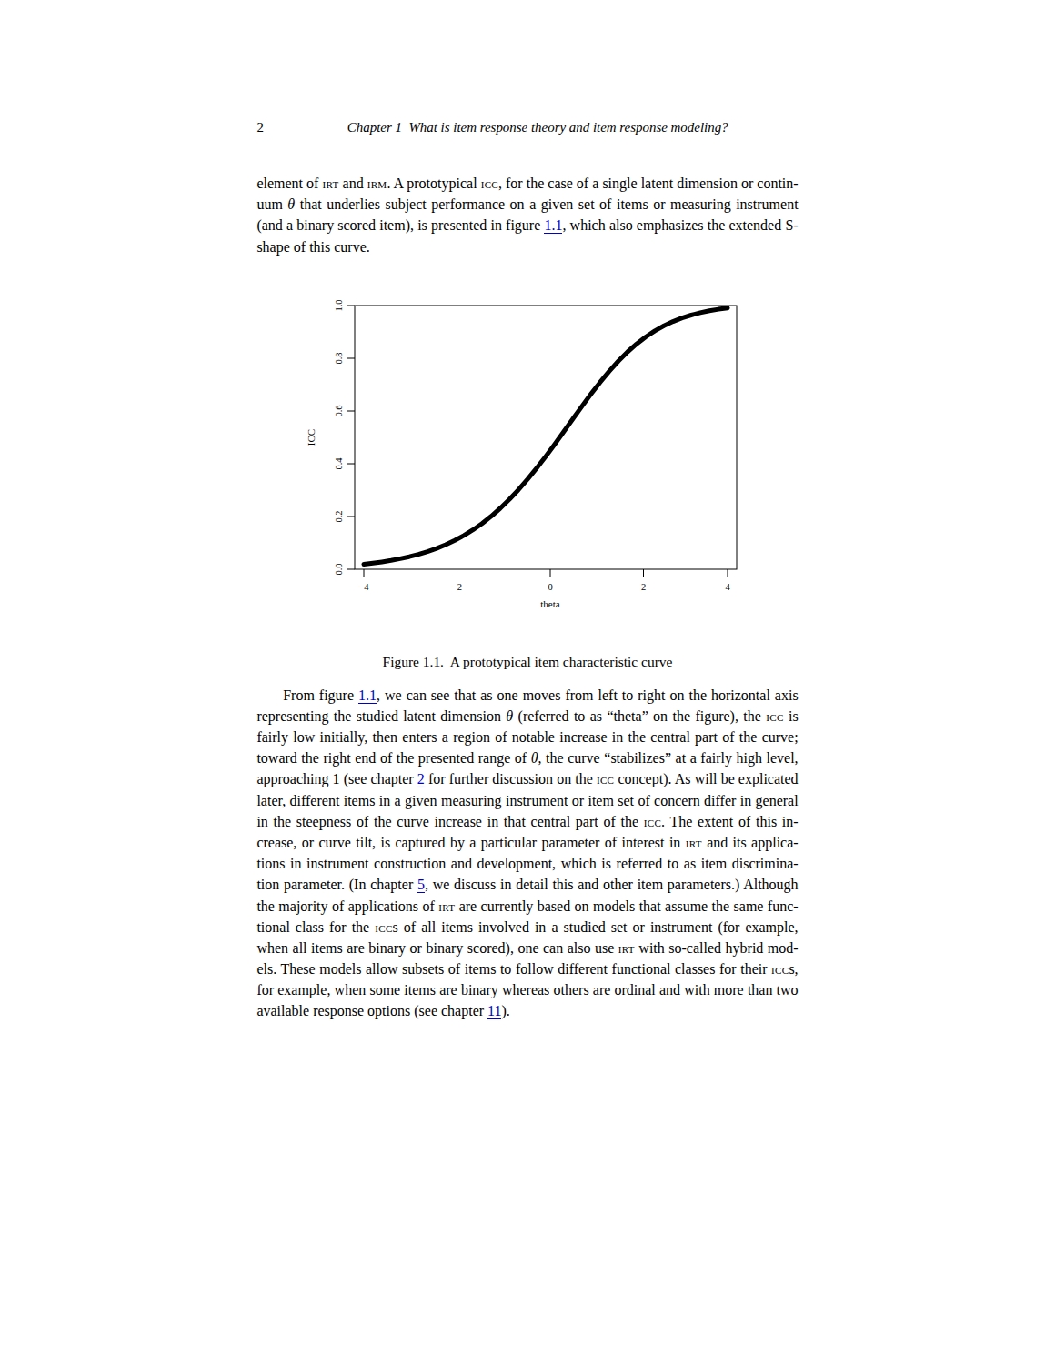2 Chapter 1 What is item response theory and item response modeling?
element of irt and irm. A prototypical icc, for the case of a single latent dimension or continuum θ that underlies subject performance on a given set of items or measuring instrument (and a binary scored item), is presented in figure 1.1, which also emphasizes the extended S-shape of this curve.
0.0 0.2 0.4 0.6 0.8 1.0 ICC −4 −2 0 2 4 theta
Figure 1.1. A prototypical item characteristic curve
From figure 1.1, we can see that as one moves from left to right on the horizontal axis representing the studied latent dimension θ (referred to as “theta” on the figure), the icc is fairly low initially, then enters a region of notable increase in the central part of the curve; toward the right end of the presented range of θ, the curve “stabilizes” at a fairly high level, approaching 1 (see chapter 2 for further discussion on the icc concept). As will be explicated later, different items in a given measuring instrument or item set of concern differ in general in the steepness of the curve increase in that central part of the icc. The extent of this increase, or curve tilt, is captured by a particular parameter of interest in irt and its applications in instrument construction and development, which is referred to as item discrimination parameter. (In chapter 5, we discuss in detail this and other item parameters.) Although the majority of applications of irt are currently based on models that assume the same functional class for the iccs of all items involved in a studied set or instrument (for example, when all items are binary or binary scored), one can also use irt with so-called hybrid models. These models allow subsets of items to follow different functional classes for their iccs, for example, when some items are binary whereas others are ordinal and with more than two available response options (see chapter 11).